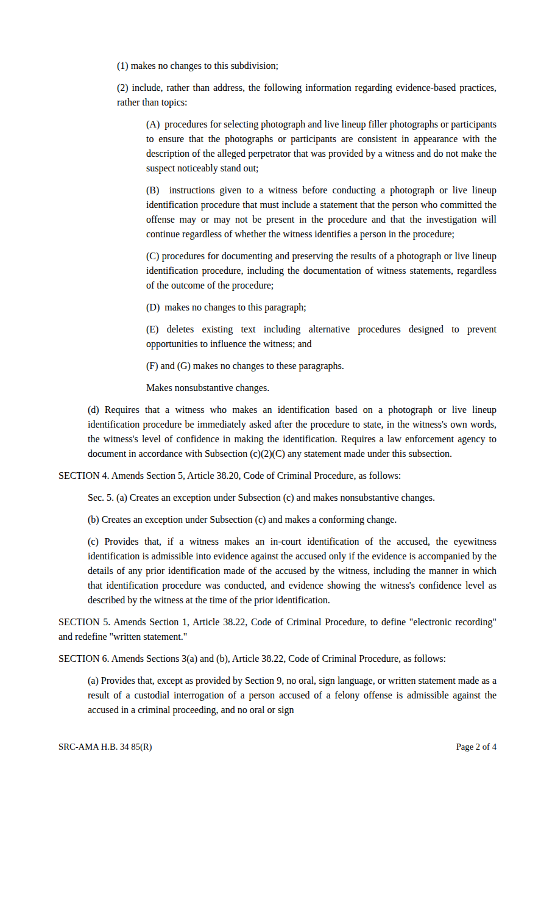(1) makes no changes to this subdivision;
(2) include, rather than address, the following information regarding evidence-based practices, rather than topics:
(A) procedures for selecting photograph and live lineup filler photographs or participants to ensure that the photographs or participants are consistent in appearance with the description of the alleged perpetrator that was provided by a witness and do not make the suspect noticeably stand out;
(B) instructions given to a witness before conducting a photograph or live lineup identification procedure that must include a statement that the person who committed the offense may or may not be present in the procedure and that the investigation will continue regardless of whether the witness identifies a person in the procedure;
(C) procedures for documenting and preserving the results of a photograph or live lineup identification procedure, including the documentation of witness statements, regardless of the outcome of the procedure;
(D) makes no changes to this paragraph;
(E) deletes existing text including alternative procedures designed to prevent opportunities to influence the witness; and
(F) and (G) makes no changes to these paragraphs.
Makes nonsubstantive changes.
(d) Requires that a witness who makes an identification based on a photograph or live lineup identification procedure be immediately asked after the procedure to state, in the witness's own words, the witness's level of confidence in making the identification. Requires a law enforcement agency to document in accordance with Subsection (c)(2)(C) any statement made under this subsection.
SECTION 4. Amends Section 5, Article 38.20, Code of Criminal Procedure, as follows:
Sec. 5. (a) Creates an exception under Subsection (c) and makes nonsubstantive changes.
(b) Creates an exception under Subsection (c) and makes a conforming change.
(c) Provides that, if a witness makes an in-court identification of the accused, the eyewitness identification is admissible into evidence against the accused only if the evidence is accompanied by the details of any prior identification made of the accused by the witness, including the manner in which that identification procedure was conducted, and evidence showing the witness's confidence level as described by the witness at the time of the prior identification.
SECTION 5. Amends Section 1, Article 38.22, Code of Criminal Procedure, to define "electronic recording" and redefine "written statement."
SECTION 6. Amends Sections 3(a) and (b), Article 38.22, Code of Criminal Procedure, as follows:
(a) Provides that, except as provided by Section 9, no oral, sign language, or written statement made as a result of a custodial interrogation of a person accused of a felony offense is admissible against the accused in a criminal proceeding, and no oral or sign
SRC-AMA H.B. 34 85(R) Page 2 of 4